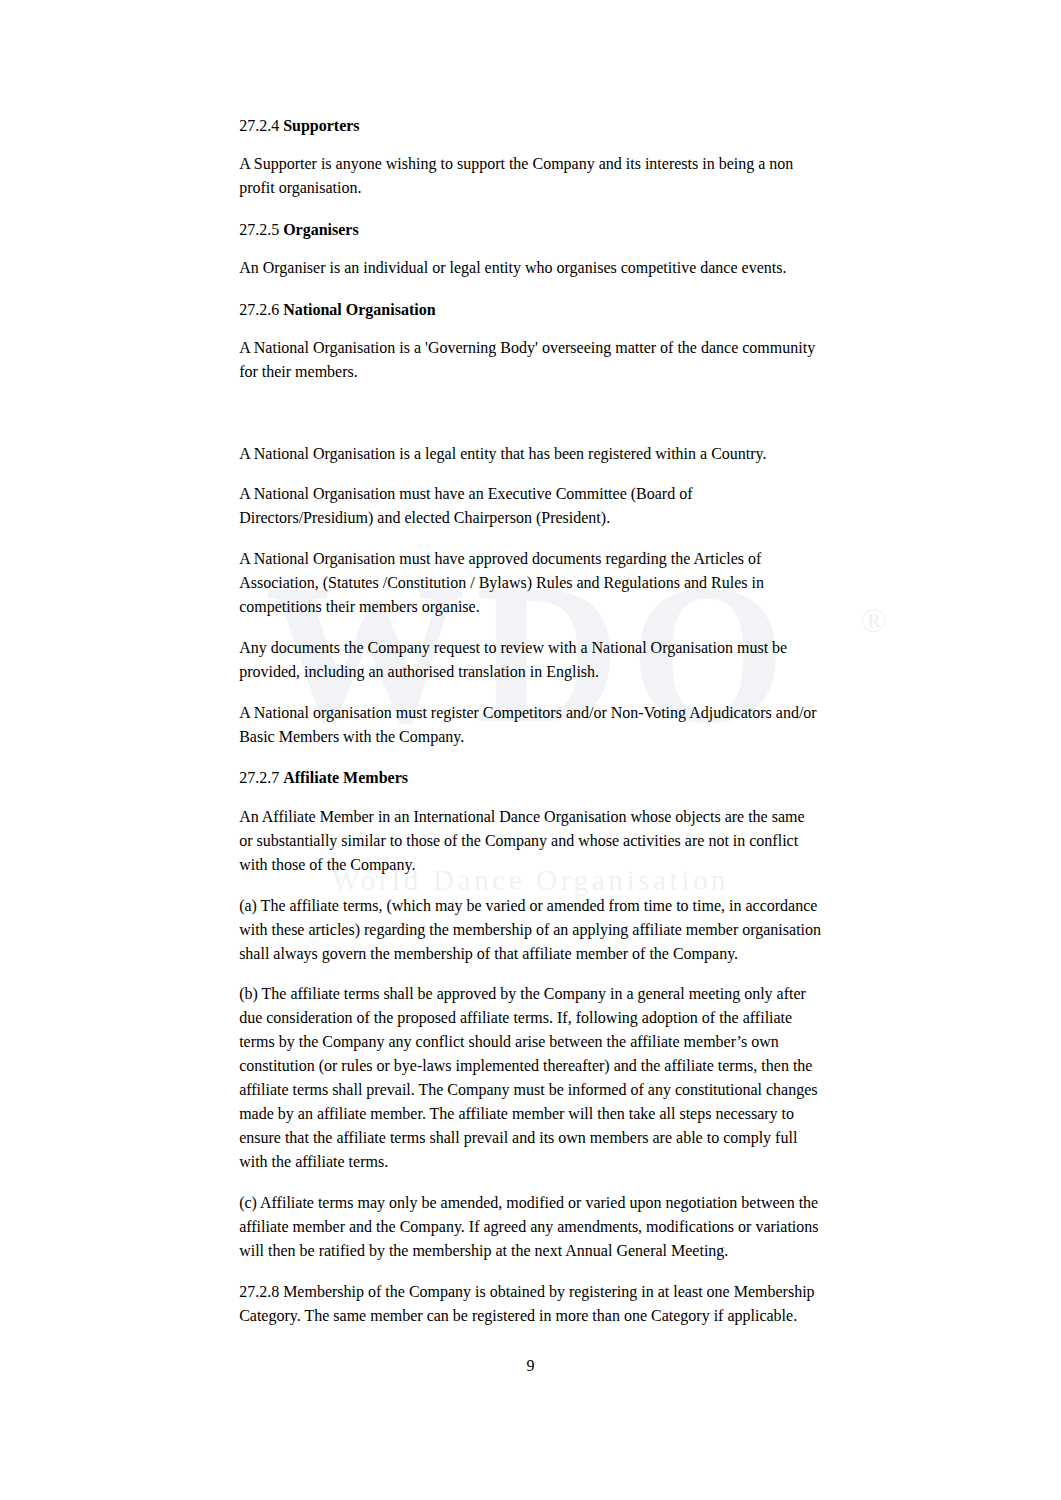WDO
®
World Dance Organisation
27.2.4 Supporters
A Supporter is anyone wishing to support the Company and its interests in being a non profit organisation.
27.2.5 Organisers
An Organiser is an individual or legal entity who organises competitive dance events.
27.2.6 National Organisation
A National Organisation is a 'Governing Body' overseeing matter of the dance community for their members.
A National Organisation is a legal entity that has been registered within a Country.
A National Organisation must have an Executive Committee (Board of Directors/Presidium) and elected Chairperson (President).
A National Organisation must have approved documents regarding the Articles of Association, (Statutes /Constitution / Bylaws) Rules and Regulations and Rules in competitions their members organise.
Any documents the Company request to review with a National Organisation must be provided, including an authorised translation in English.
A National organisation must register Competitors and/or Non-Voting Adjudicators and/or Basic Members with the Company.
27.2.7 Affiliate Members
An Affiliate Member in an International Dance Organisation whose objects are the same or substantially similar to those of the Company and whose activities are not in conflict with those of the Company.
(a) The affiliate terms, (which may be varied or amended from time to time, in accordance with these articles) regarding the membership of an applying affiliate member organisation shall always govern the membership of that affiliate member of the Company.
(b) The affiliate terms shall be approved by the Company in a general meeting only after due consideration of the proposed affiliate terms. If, following adoption of the affiliate terms by the Company any conflict should arise between the affiliate member’s own constitution (or rules or bye-laws implemented thereafter) and the affiliate terms, then the affiliate terms shall prevail. The Company must be informed of any constitutional changes made by an affiliate member. The affiliate member will then take all steps necessary to ensure that the affiliate terms shall prevail and its own members are able to comply full with the affiliate terms.
(c) Affiliate terms may only be amended, modified or varied upon negotiation between the affiliate member and the Company. If agreed any amendments, modifications or variations will then be ratified by the membership at the next Annual General Meeting.
27.2.8 Membership of the Company is obtained by registering in at least one Membership Category. The same member can be registered in more than one Category if applicable.
9